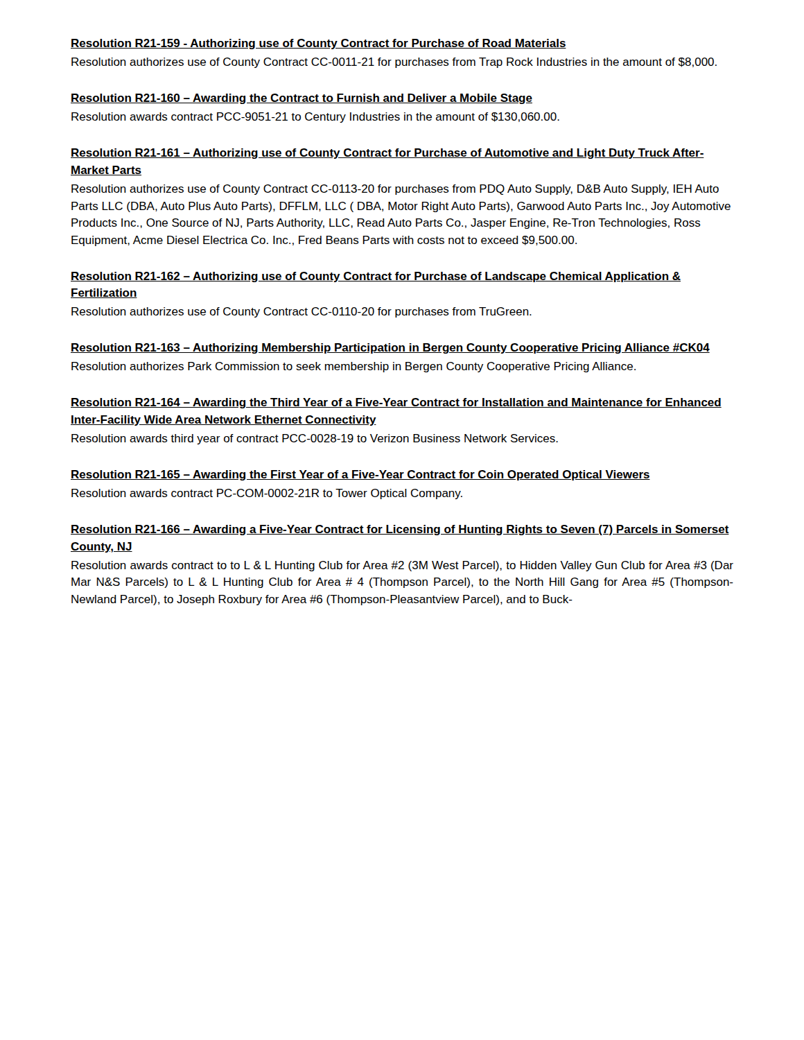Resolution R21-159 - Authorizing use of County Contract for Purchase of Road Materials
Resolution authorizes use of County Contract CC-0011-21 for purchases from Trap Rock Industries in the amount of $8,000.
Resolution R21-160 – Awarding the Contract to Furnish and Deliver a Mobile Stage
Resolution awards contract PCC-9051-21 to Century Industries in the amount of $130,060.00.
Resolution R21-161 – Authorizing use of County Contract for Purchase of Automotive and Light Duty Truck After-Market Parts
Resolution authorizes use of County Contract CC-0113-20 for purchases from PDQ Auto Supply, D&B Auto Supply, IEH Auto Parts LLC (DBA, Auto Plus Auto Parts), DFFLM, LLC ( DBA, Motor Right Auto Parts), Garwood Auto Parts Inc., Joy Automotive Products Inc., One Source of NJ, Parts Authority, LLC, Read Auto Parts Co., Jasper Engine, Re-Tron Technologies, Ross Equipment, Acme Diesel Electrica Co. Inc., Fred Beans Parts with costs not to exceed $9,500.00.
Resolution R21-162 – Authorizing use of County Contract for Purchase of Landscape Chemical Application & Fertilization
Resolution authorizes use of County Contract CC-0110-20 for purchases from TruGreen.
Resolution R21-163 – Authorizing Membership Participation in Bergen County Cooperative Pricing Alliance #CK04
Resolution authorizes Park Commission to seek membership in Bergen County Cooperative Pricing Alliance.
Resolution R21-164 – Awarding the Third Year of a Five-Year Contract for Installation and Maintenance for Enhanced Inter-Facility Wide Area Network Ethernet Connectivity
Resolution awards third year of contract PCC-0028-19 to Verizon Business Network Services.
Resolution R21-165 – Awarding the First Year of a Five-Year Contract for Coin Operated Optical Viewers
Resolution awards contract PC-COM-0002-21R to Tower Optical Company.
Resolution R21-166 – Awarding a Five-Year Contract for Licensing of Hunting Rights to Seven (7) Parcels in Somerset County, NJ
Resolution awards contract to to L & L Hunting Club for Area #2 (3M West Parcel), to Hidden Valley Gun Club for Area #3 (Dar Mar N&S Parcels) to L & L Hunting Club for Area # 4 (Thompson Parcel), to the North Hill Gang for Area #5 (Thompson-Newland Parcel), to Joseph Roxbury for Area #6 (Thompson-Pleasantview Parcel), and to Buck-